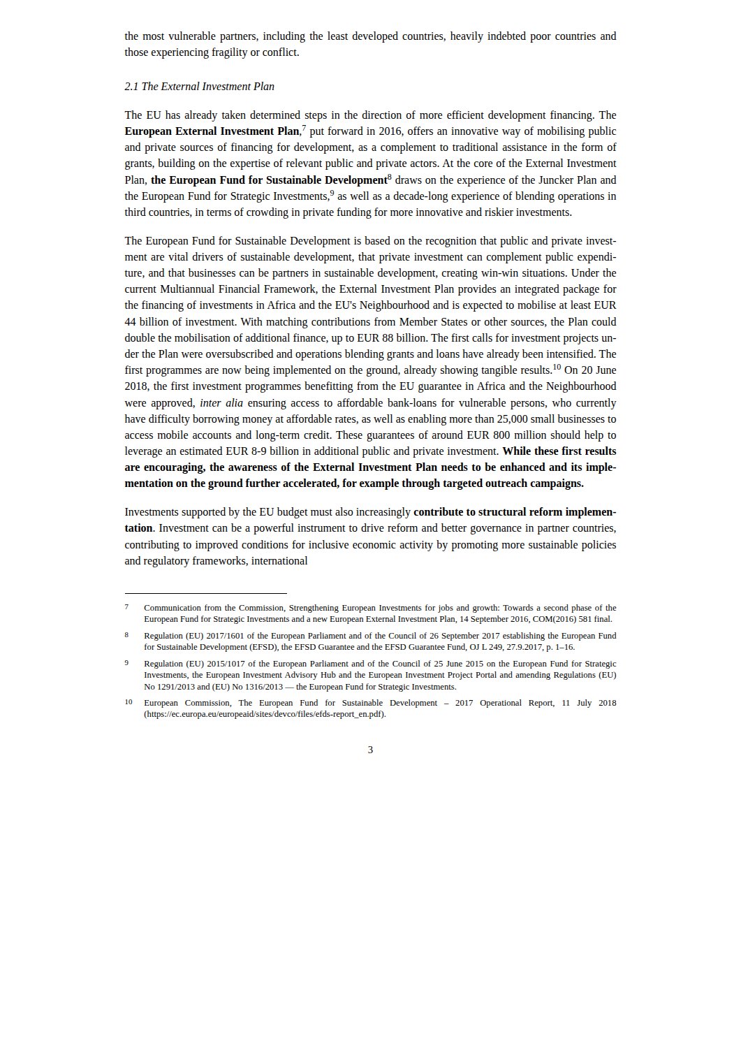the most vulnerable partners, including the least developed countries, heavily indebted poor countries and those experiencing fragility or conflict.
2.1 The External Investment Plan
The EU has already taken determined steps in the direction of more efficient development financing. The European External Investment Plan,7 put forward in 2016, offers an innovative way of mobilising public and private sources of financing for development, as a complement to traditional assistance in the form of grants, building on the expertise of relevant public and private actors. At the core of the External Investment Plan, the European Fund for Sustainable Development8 draws on the experience of the Juncker Plan and the European Fund for Strategic Investments,9 as well as a decade-long experience of blending operations in third countries, in terms of crowding in private funding for more innovative and riskier investments.
The European Fund for Sustainable Development is based on the recognition that public and private investment are vital drivers of sustainable development, that private investment can complement public expenditure, and that businesses can be partners in sustainable development, creating win-win situations. Under the current Multiannual Financial Framework, the External Investment Plan provides an integrated package for the financing of investments in Africa and the EU's Neighbourhood and is expected to mobilise at least EUR 44 billion of investment. With matching contributions from Member States or other sources, the Plan could double the mobilisation of additional finance, up to EUR 88 billion. The first calls for investment projects under the Plan were oversubscribed and operations blending grants and loans have already been intensified. The first programmes are now being implemented on the ground, already showing tangible results.10 On 20 June 2018, the first investment programmes benefitting from the EU guarantee in Africa and the Neighbourhood were approved, inter alia ensuring access to affordable bank-loans for vulnerable persons, who currently have difficulty borrowing money at affordable rates, as well as enabling more than 25,000 small businesses to access mobile accounts and long-term credit. These guarantees of around EUR 800 million should help to leverage an estimated EUR 8-9 billion in additional public and private investment. While these first results are encouraging, the awareness of the External Investment Plan needs to be enhanced and its implementation on the ground further accelerated, for example through targeted outreach campaigns.
Investments supported by the EU budget must also increasingly contribute to structural reform implementation. Investment can be a powerful instrument to drive reform and better governance in partner countries, contributing to improved conditions for inclusive economic activity by promoting more sustainable policies and regulatory frameworks, international
7 Communication from the Commission, Strengthening European Investments for jobs and growth: Towards a second phase of the European Fund for Strategic Investments and a new European External Investment Plan, 14 September 2016, COM(2016) 581 final.
8 Regulation (EU) 2017/1601 of the European Parliament and of the Council of 26 September 2017 establishing the European Fund for Sustainable Development (EFSD), the EFSD Guarantee and the EFSD Guarantee Fund, OJ L 249, 27.9.2017, p. 1–16.
9 Regulation (EU) 2015/1017 of the European Parliament and of the Council of 25 June 2015 on the European Fund for Strategic Investments, the European Investment Advisory Hub and the European Investment Project Portal and amending Regulations (EU) No 1291/2013 and (EU) No 1316/2013 — the European Fund for Strategic Investments.
10 European Commission, The European Fund for Sustainable Development – 2017 Operational Report, 11 July 2018 (https://ec.europa.eu/europeaid/sites/devco/files/efds-report_en.pdf).
3